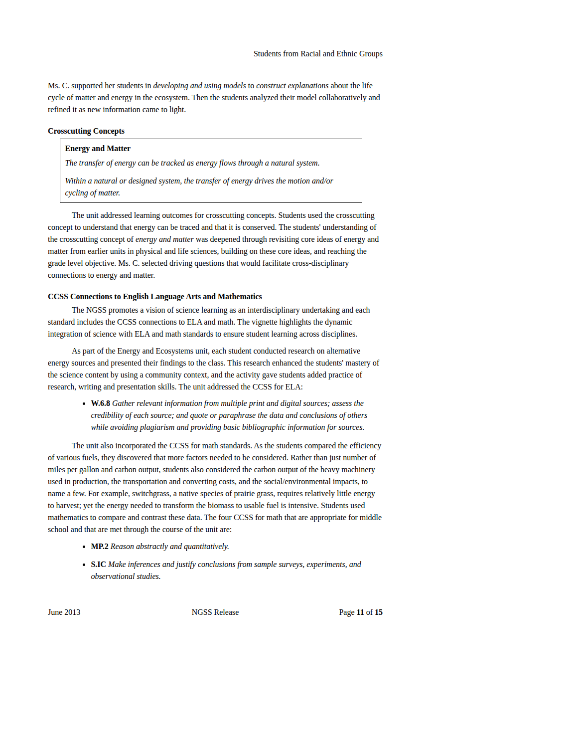Students from Racial and Ethnic Groups
Ms. C. supported her students in developing and using models to construct explanations about the life cycle of matter and energy in the ecosystem. Then the students analyzed their model collaboratively and refined it as new information came to light.
Crosscutting Concepts
Energy and Matter
The transfer of energy can be tracked as energy flows through a natural system.
Within a natural or designed system, the transfer of energy drives the motion and/or cycling of matter.
The unit addressed learning outcomes for crosscutting concepts. Students used the crosscutting concept to understand that energy can be traced and that it is conserved. The students' understanding of the crosscutting concept of energy and matter was deepened through revisiting core ideas of energy and matter from earlier units in physical and life sciences, building on these core ideas, and reaching the grade level objective. Ms. C. selected driving questions that would facilitate cross-disciplinary connections to energy and matter.
CCSS Connections to English Language Arts and Mathematics
The NGSS promotes a vision of science learning as an interdisciplinary undertaking and each standard includes the CCSS connections to ELA and math. The vignette highlights the dynamic integration of science with ELA and math standards to ensure student learning across disciplines.
As part of the Energy and Ecosystems unit, each student conducted research on alternative energy sources and presented their findings to the class. This research enhanced the students' mastery of the science content by using a community context, and the activity gave students added practice of research, writing and presentation skills. The unit addressed the CCSS for ELA:
W.6.8 Gather relevant information from multiple print and digital sources; assess the credibility of each source; and quote or paraphrase the data and conclusions of others while avoiding plagiarism and providing basic bibliographic information for sources.
The unit also incorporated the CCSS for math standards. As the students compared the efficiency of various fuels, they discovered that more factors needed to be considered. Rather than just number of miles per gallon and carbon output, students also considered the carbon output of the heavy machinery used in production, the transportation and converting costs, and the social/environmental impacts, to name a few. For example, switchgrass, a native species of prairie grass, requires relatively little energy to harvest; yet the energy needed to transform the biomass to usable fuel is intensive. Students used mathematics to compare and contrast these data. The four CCSS for math that are appropriate for middle school and that are met through the course of the unit are:
MP.2 Reason abstractly and quantitatively.
S.IC Make inferences and justify conclusions from sample surveys, experiments, and observational studies.
June 2013
NGSS Release
Page 11 of 15